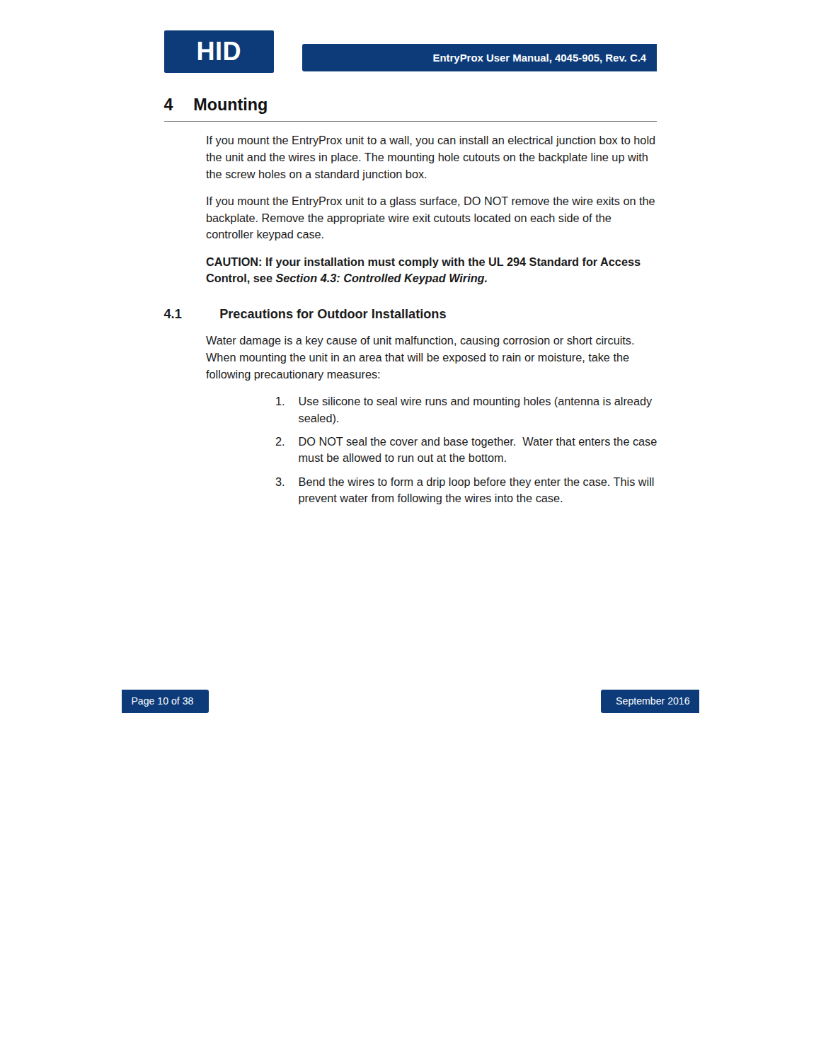HID
EntryProx User Manual, 4045-905, Rev. C.4
4 Mounting
If you mount the EntryProx unit to a wall, you can install an electrical junction box to hold the unit and the wires in place. The mounting hole cutouts on the backplate line up with the screw holes on a standard junction box.
If you mount the EntryProx unit to a glass surface, DO NOT remove the wire exits on the backplate. Remove the appropriate wire exit cutouts located on each side of the controller keypad case.
CAUTION: If your installation must comply with the UL 294 Standard for Access Control, see Section 4.3: Controlled Keypad Wiring.
4.1 Precautions for Outdoor Installations
Water damage is a key cause of unit malfunction, causing corrosion or short circuits. When mounting the unit in an area that will be exposed to rain or moisture, take the following precautionary measures:
Use silicone to seal wire runs and mounting holes (antenna is already sealed).
DO NOT seal the cover and base together. Water that enters the case must be allowed to run out at the bottom.
Bend the wires to form a drip loop before they enter the case. This will prevent water from following the wires into the case.
Page 10 of 38
September 2016